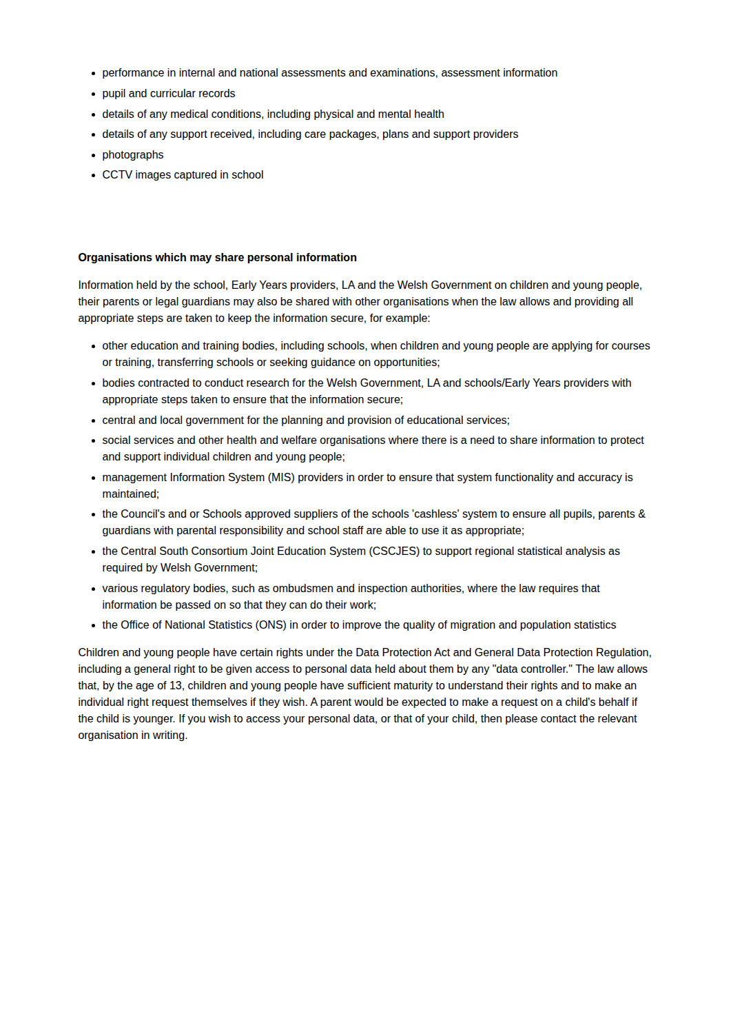performance in internal and national assessments and examinations, assessment information
pupil and curricular records
details of any medical conditions, including physical and mental health
details of any support received, including care packages, plans and support providers
photographs
CCTV images captured in school
Organisations which may share personal information
Information held by the school, Early Years providers, LA and the Welsh Government on children and young people, their parents or legal guardians may also be shared with other organisations when the law allows and providing all appropriate steps are taken to keep the information secure, for example:
other education and training bodies, including schools, when children and young people are applying for courses or training, transferring schools or seeking guidance on opportunities;
bodies contracted to conduct research for the Welsh Government, LA and schools/Early Years providers with appropriate steps taken to ensure that the information secure;
central and local government for the planning and provision of educational services;
social services and other health and welfare organisations where there is a need to share information to protect and support individual children and young people;
management Information System (MIS) providers in order to ensure that system functionality and accuracy is maintained;
the Council's and or Schools approved suppliers of the schools 'cashless' system to ensure all pupils, parents & guardians with parental responsibility and school staff are able to use it as appropriate;
the Central South Consortium Joint Education System (CSCJES) to support regional statistical analysis as required by Welsh Government;
various regulatory bodies, such as ombudsmen and inspection authorities, where the law requires that information be passed on so that they can do their work;
the Office of National Statistics (ONS) in order to improve the quality of migration and population statistics
Children and young people have certain rights under the Data Protection Act and General Data Protection Regulation, including a general right to be given access to personal data held about them by any "data controller." The law allows that, by the age of 13, children and young people have sufficient maturity to understand their rights and to make an individual right request themselves if they wish. A parent would be expected to make a request on a child's behalf if the child is younger. If you wish to access your personal data, or that of your child, then please contact the relevant organisation in writing.